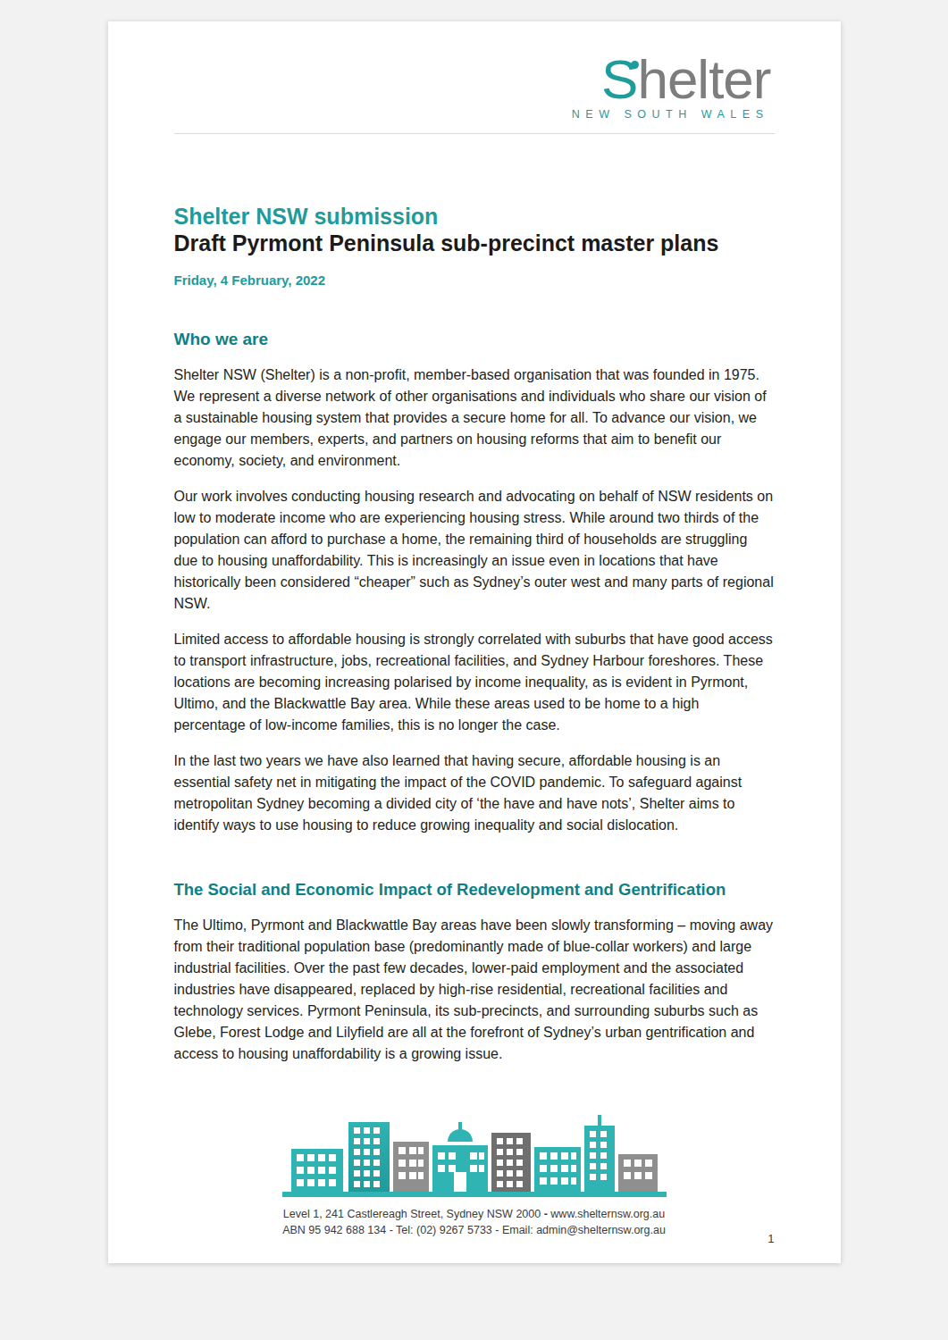Shelter
NEW SOUTH WALES
Shelter NSW submission Draft Pyrmont Peninsula sub-precinct master plans
Friday, 4 February, 2022
Who we are
Shelter NSW (Shelter) is a non-profit, member-based organisation that was founded in 1975. We represent a diverse network of other organisations and individuals who share our vision of a sustainable housing system that provides a secure home for all. To advance our vision, we engage our members, experts, and partners on housing reforms that aim to benefit our economy, society, and environment.
Our work involves conducting housing research and advocating on behalf of NSW residents on low to moderate income who are experiencing housing stress. While around two thirds of the population can afford to purchase a home, the remaining third of households are struggling due to housing unaffordability. This is increasingly an issue even in locations that have historically been considered “cheaper” such as Sydney’s outer west and many parts of regional NSW.
Limited access to affordable housing is strongly correlated with suburbs that have good access to transport infrastructure, jobs, recreational facilities, and Sydney Harbour foreshores. These locations are becoming increasing polarised by income inequality, as is evident in Pyrmont, Ultimo, and the Blackwattle Bay area. While these areas used to be home to a high percentage of low-income families, this is no longer the case.
In the last two years we have also learned that having secure, affordable housing is an essential safety net in mitigating the impact of the COVID pandemic. To safeguard against metropolitan Sydney becoming a divided city of ‘the have and have nots’, Shelter aims to identify ways to use housing to reduce growing inequality and social dislocation.
The Social and Economic Impact of Redevelopment and Gentrification
The Ultimo, Pyrmont and Blackwattle Bay areas have been slowly transforming – moving away from their traditional population base (predominantly made of blue-collar workers) and large industrial facilities. Over the past few decades, lower-paid employment and the associated industries have disappeared, replaced by high-rise residential, recreational facilities and technology services. Pyrmont Peninsula, its sub-precincts, and surrounding suburbs such as Glebe, Forest Lodge and Lilyfield are all at the forefront of Sydney’s urban gentrification and access to housing unaffordability is a growing issue.
Level 1, 241 Castlereagh Street, Sydney NSW 2000 - www.shelternsw.org.au
ABN 95 942 688 134 - Tel: (02) 9267 5733 - Email: admin@shelternsw.org.au
1